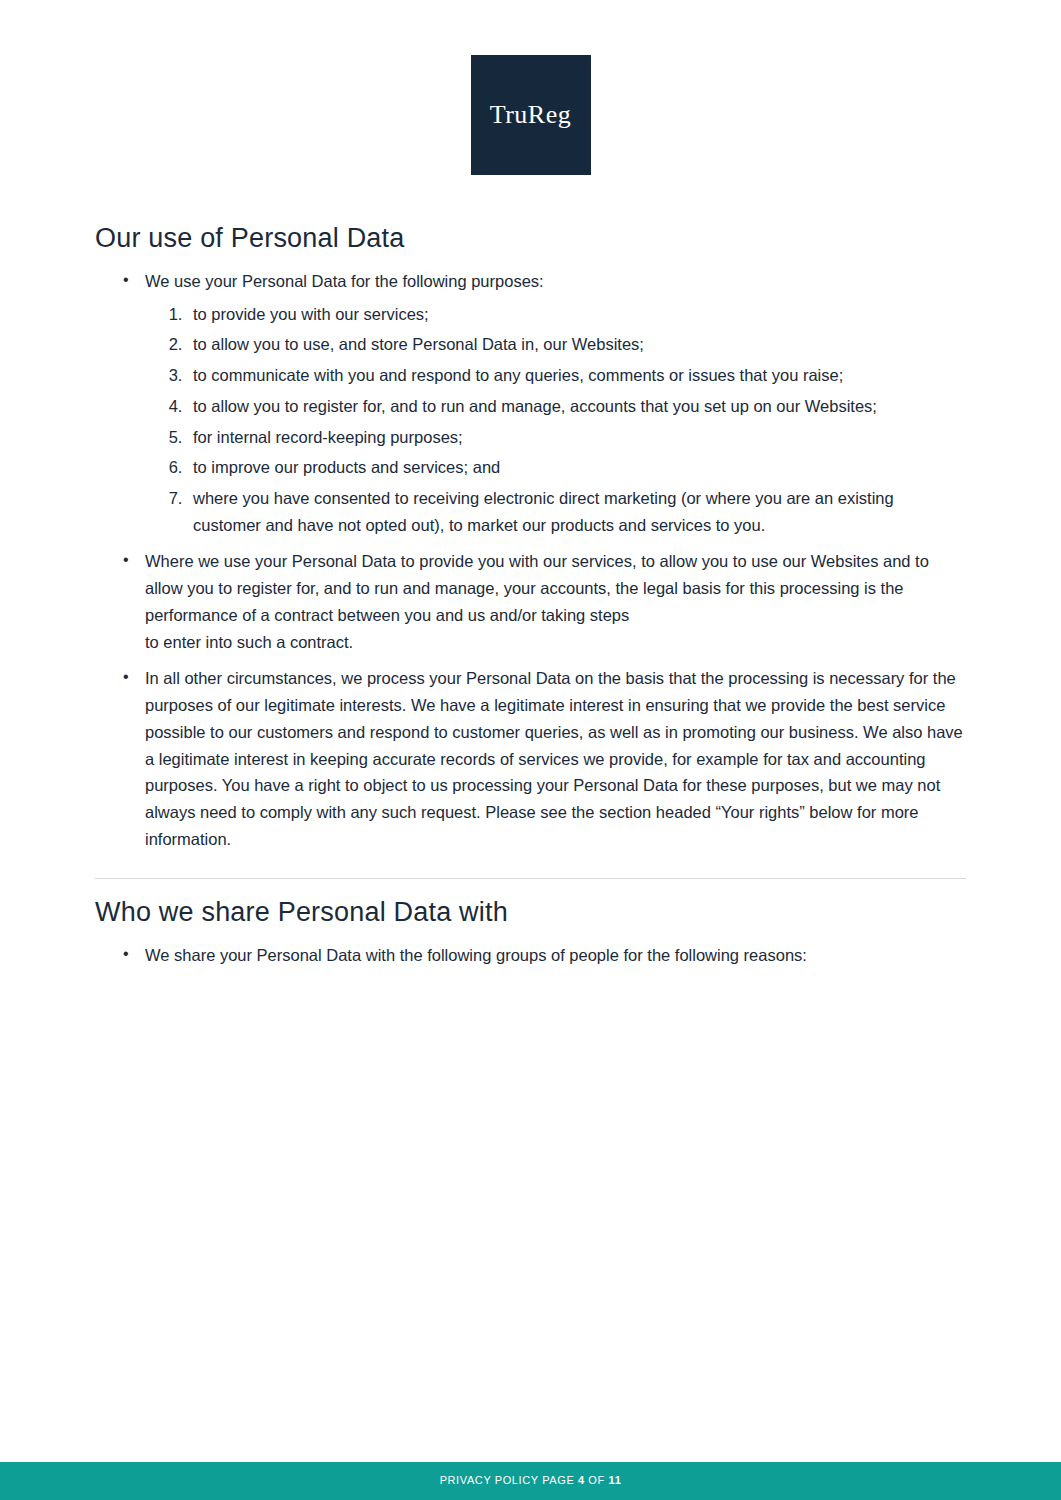TruReg
Our use of Personal Data
We use your Personal Data for the following purposes:
to provide you with our services;
to allow you to use, and store Personal Data in, our Websites;
to communicate with you and respond to any queries, comments or issues that you raise;
to allow you to register for, and to run and manage, accounts that you set up on our Websites;
for internal record-keeping purposes;
to improve our products and services; and
where you have consented to receiving electronic direct marketing (or where you are an existing customer and have not opted out), to market our products and services to you.
Where we use your Personal Data to provide you with our services, to allow you to use our Websites and to allow you to register for, and to run and manage, your accounts, the legal basis for this processing is the performance of a contract between you and us and/or taking steps
to enter into such a contract.
In all other circumstances, we process your Personal Data on the basis that the processing is necessary for the purposes of our legitimate interests. We have a legitimate interest in ensuring that we provide the best service possible to our customers and respond to customer queries, as well as in promoting our business. We also have a legitimate interest in keeping accurate records of services we provide, for example for tax and accounting purposes. You have a right to object to us processing your Personal Data for these purposes, but we may not always need to comply with any such request. Please see the section headed “Your rights” below for more information.
Who we share Personal Data with
We share your Personal Data with the following groups of people for the following reasons:
PRIVACY POLICY PAGE 4 OF 11